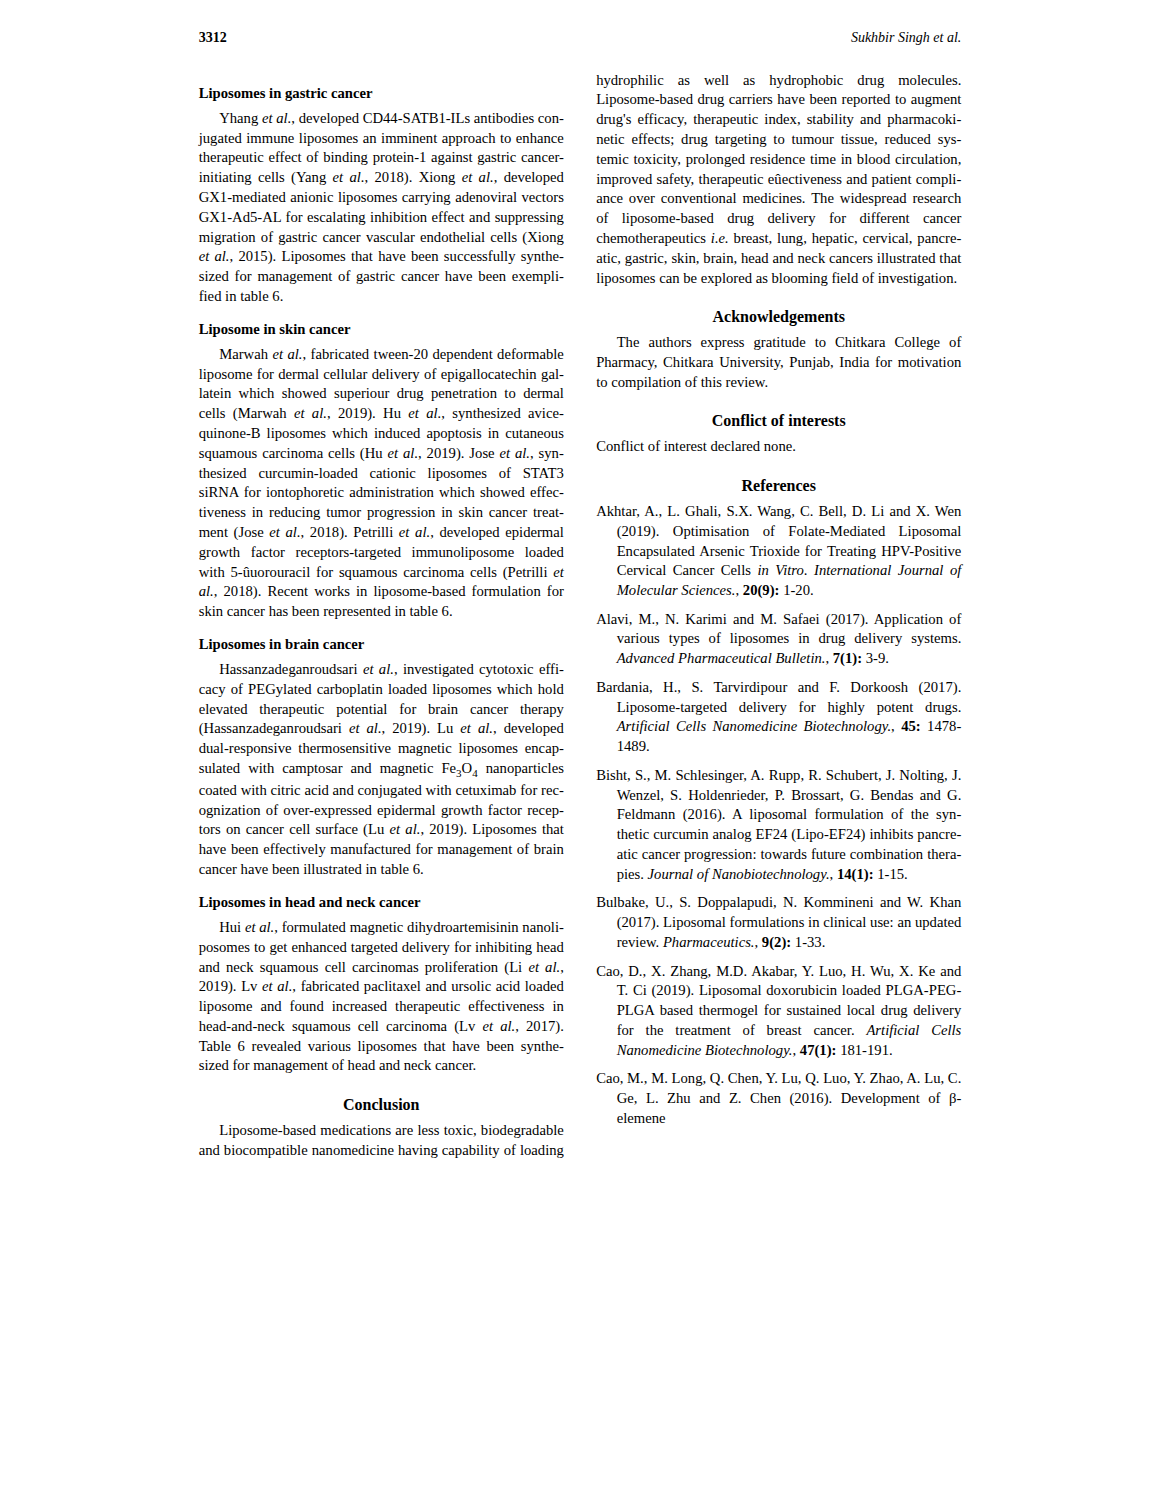3312 Sukhbir Singh et al.
Liposomes in gastric cancer
Yhang et al., developed CD44-SATB1-ILs antibodies conjugated immune liposomes an imminent approach to enhance therapeutic effect of binding protein-1 against gastric cancer-initiating cells (Yang et al., 2018). Xiong et al., developed GX1-mediated anionic liposomes carrying adenoviral vectors GX1-Ad5-AL for escalating inhibition effect and suppressing migration of gastric cancer vascular endothelial cells (Xiong et al., 2015). Liposomes that have been successfully synthesized for management of gastric cancer have been exemplified in table 6.
Liposome in skin cancer
Marwah et al., fabricated tween-20 dependent deformable liposome for dermal cellular delivery of epigallocatechin gallatein which showed superiour drug penetration to dermal cells (Marwah et al., 2019). Hu et al., synthesized avicequinone-B liposomes which induced apoptosis in cutaneous squamous carcinoma cells (Hu et al., 2019). Jose et al., synthesized curcumin-loaded cationic liposomes of STAT3 siRNA for iontophoretic administration which showed effectiveness in reducing tumor progression in skin cancer treatment (Jose et al., 2018). Petrilli et al., developed epidermal growth factor receptors-targeted immunoliposome loaded with 5-ûuorouracil for squamous carcinoma cells (Petrilli et al., 2018). Recent works in liposome-based formulation for skin cancer has been represented in table 6.
Liposomes in brain cancer
Hassanzadeganroudsari et al., investigated cytotoxic efficacy of PEGylated carboplatin loaded liposomes which hold elevated therapeutic potential for brain cancer therapy (Hassanzadeganroudsari et al., 2019). Lu et al., developed dual-responsive thermosensitive magnetic liposomes encapsulated with camptosar and magnetic Fe3O4 nanoparticles coated with citric acid and conjugated with cetuximab for recognization of over-expressed epidermal growth factor receptors on cancer cell surface (Lu et al., 2019). Liposomes that have been effectively manufactured for management of brain cancer have been illustrated in table 6.
Liposomes in head and neck cancer
Hui et al., formulated magnetic dihydroartemisinin nanoliposomes to get enhanced targeted delivery for inhibiting head and neck squamous cell carcinomas proliferation (Li et al., 2019). Lv et al., fabricated paclitaxel and ursolic acid loaded liposome and found increased therapeutic effectiveness in head-and-neck squamous cell carcinoma (Lv et al., 2017). Table 6 revealed various liposomes that have been synthesized for management of head and neck cancer.
Conclusion
Liposome-based medications are less toxic, biodegradable and biocompatible nanomedicine having capability of loading hydrophilic as well as hydrophobic drug molecules. Liposome-based drug carriers have been reported to augment drug's efficacy, therapeutic index, stability and pharmacokinetic effects; drug targeting to tumour tissue, reduced systemic toxicity, prolonged residence time in blood circulation, improved safety, therapeutic eûectiveness and patient compliance over conventional medicines. The widespread research of liposome-based drug delivery for different cancer chemotherapeutics i.e. breast, lung, hepatic, cervical, pancreatic, gastric, skin, brain, head and neck cancers illustrated that liposomes can be explored as blooming field of investigation.
Acknowledgements
The authors express gratitude to Chitkara College of Pharmacy, Chitkara University, Punjab, India for motivation to compilation of this review.
Conflict of interests
Conflict of interest declared none.
References
Akhtar, A., L. Ghali, S.X. Wang, C. Bell, D. Li and X. Wen (2019). Optimisation of Folate-Mediated Liposomal Encapsulated Arsenic Trioxide for Treating HPV-Positive Cervical Cancer Cells in Vitro. International Journal of Molecular Sciences., 20(9): 1-20.
Alavi, M., N. Karimi and M. Safaei (2017). Application of various types of liposomes in drug delivery systems. Advanced Pharmaceutical Bulletin., 7(1): 3-9.
Bardania, H., S. Tarvirdipour and F. Dorkoosh (2017). Liposome-targeted delivery for highly potent drugs. Artificial Cells Nanomedicine Biotechnology., 45: 1478-1489.
Bisht, S., M. Schlesinger, A. Rupp, R. Schubert, J. Nolting, J. Wenzel, S. Holdenrieder, P. Brossart, G. Bendas and G. Feldmann (2016). A liposomal formulation of the synthetic curcumin analog EF24 (Lipo-EF24) inhibits pancreatic cancer progression: towards future combination therapies. Journal of Nanobiotechnology., 14(1): 1-15.
Bulbake, U., S. Doppalapudi, N. Kommineni and W. Khan (2017). Liposomal formulations in clinical use: an updated review. Pharmaceutics., 9(2): 1-33.
Cao, D., X. Zhang, M.D. Akabar, Y. Luo, H. Wu, X. Ke and T. Ci (2019). Liposomal doxorubicin loaded PLGA-PEG-PLGA based thermogel for sustained local drug delivery for the treatment of breast cancer. Artificial Cells Nanomedicine Biotechnology., 47(1): 181-191.
Cao, M., M. Long, Q. Chen, Y. Lu, Q. Luo, Y. Zhao, A. Lu, C. Ge, L. Zhu and Z. Chen (2016). Development of β-elemene